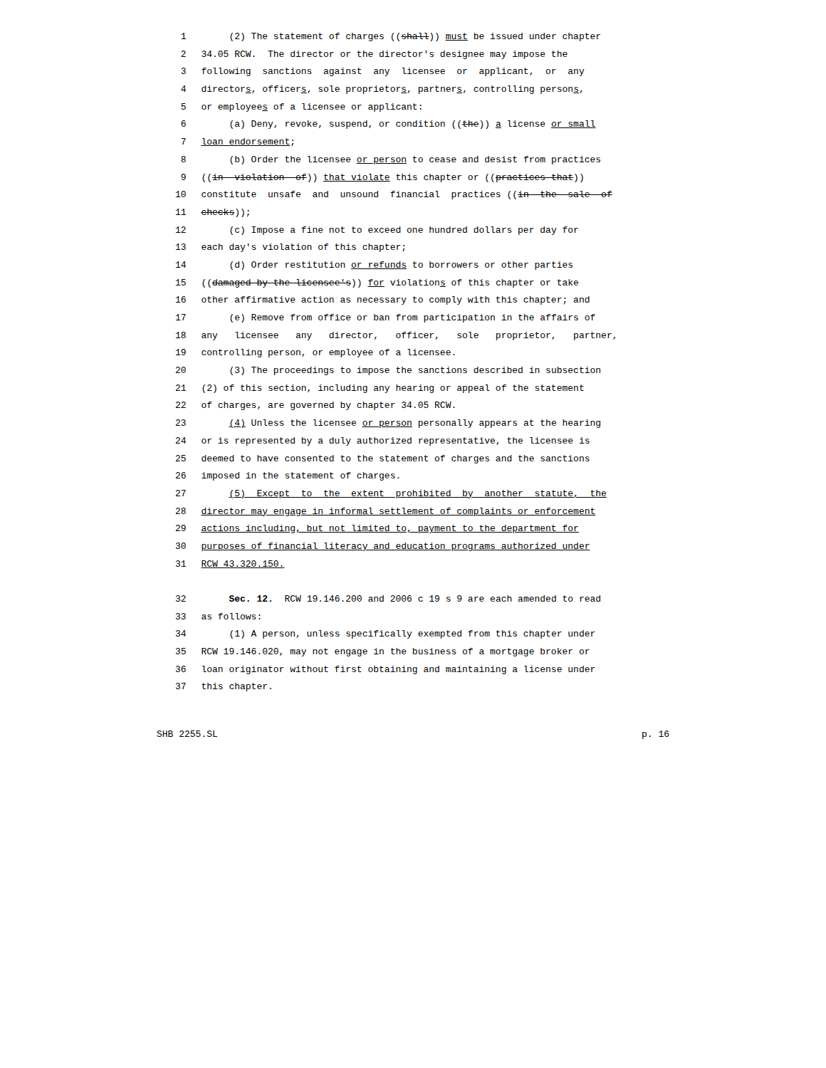1 (2) The statement of charges ((shall)) must be issued under chapter
234.05 RCW. The director or the director's designee may impose the
3 following sanctions against any licensee or applicant, or any
4 directors, officers, sole proprietors, partners, controlling persons,
5 or employees of a licensee or applicant:
6 (a) Deny, revoke, suspend, or condition ((the)) a license or small
7 loan endorsement;
8 (b) Order the licensee or person to cease and desist from practices
9((in violation of)) that violate this chapter or ((practices that))
10 constitute unsafe and unsound financial practices ((in the sale of
11 checks));
12 (c) Impose a fine not to exceed one hundred dollars per day for
13 each day's violation of this chapter;
14 (d) Order restitution or refunds to borrowers or other parties
15((damaged by the licensee's)) for violations of this chapter or take
16 other affirmative action as necessary to comply with this chapter; and
17 (e) Remove from office or ban from participation in the affairs of
18 any licensee any director, officer, sole proprietor, partner,
19 controlling person, or employee of a licensee.
20 (3) The proceedings to impose the sanctions described in subsection
21(2) of this section, including any hearing or appeal of the statement
22 of charges, are governed by chapter 34.05 RCW.
23 (4) Unless the licensee or person personally appears at the hearing
24 or is represented by a duly authorized representative, the licensee is
25 deemed to have consented to the statement of charges and the sanctions
26 imposed in the statement of charges.
27 (5) Except to the extent prohibited by another statute, the
28 director may engage in informal settlement of complaints or enforcement
29 actions including, but not limited to, payment to the department for
30 purposes of financial literacy and education programs authorized under
31 RCW 43.320.150.
32 Sec. 12. RCW 19.146.200 and 2006 c 19 s 9 are each amended to read
33 as follows:
34 (1) A person, unless specifically exempted from this chapter under
35 RCW 19.146.020, may not engage in the business of a mortgage broker or
36 loan originator without first obtaining and maintaining a license under
37 this chapter.
SHB 2255.SL
p. 16